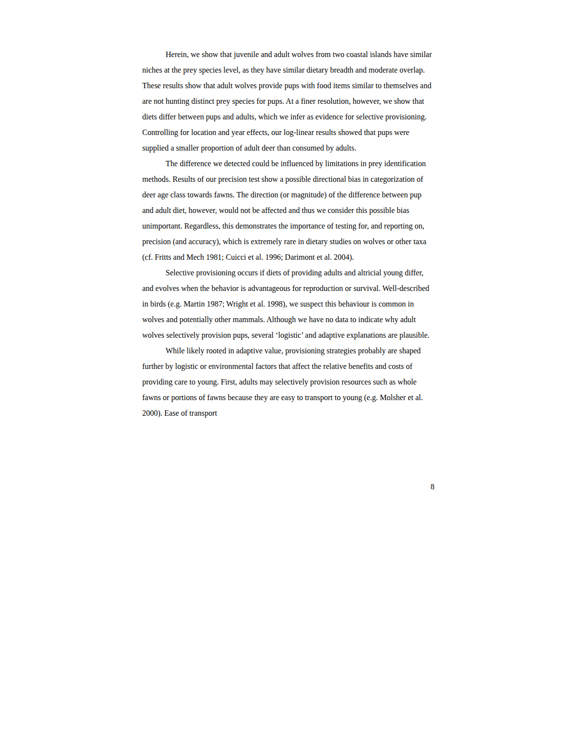Herein, we show that juvenile and adult wolves from two coastal islands have similar niches at the prey species level, as they have similar dietary breadth and moderate overlap. These results show that adult wolves provide pups with food items similar to themselves and are not hunting distinct prey species for pups. At a finer resolution, however, we show that diets differ between pups and adults, which we infer as evidence for selective provisioning. Controlling for location and year effects, our log-linear results showed that pups were supplied a smaller proportion of adult deer than consumed by adults.
The difference we detected could be influenced by limitations in prey identification methods. Results of our precision test show a possible directional bias in categorization of deer age class towards fawns. The direction (or magnitude) of the difference between pup and adult diet, however, would not be affected and thus we consider this possible bias unimportant. Regardless, this demonstrates the importance of testing for, and reporting on, precision (and accuracy), which is extremely rare in dietary studies on wolves or other taxa (cf. Fritts and Mech 1981; Cuicci et al. 1996; Darimont et al. 2004).
Selective provisioning occurs if diets of providing adults and altricial young differ, and evolves when the behavior is advantageous for reproduction or survival. Well-described in birds (e.g. Martin 1987; Wright et al. 1998), we suspect this behaviour is common in wolves and potentially other mammals. Although we have no data to indicate why adult wolves selectively provision pups, several ‘logistic’ and adaptive explanations are plausible.
While likely rooted in adaptive value, provisioning strategies probably are shaped further by logistic or environmental factors that affect the relative benefits and costs of providing care to young. First, adults may selectively provision resources such as whole fawns or portions of fawns because they are easy to transport to young (e.g. Molsher et al. 2000). Ease of transport
8